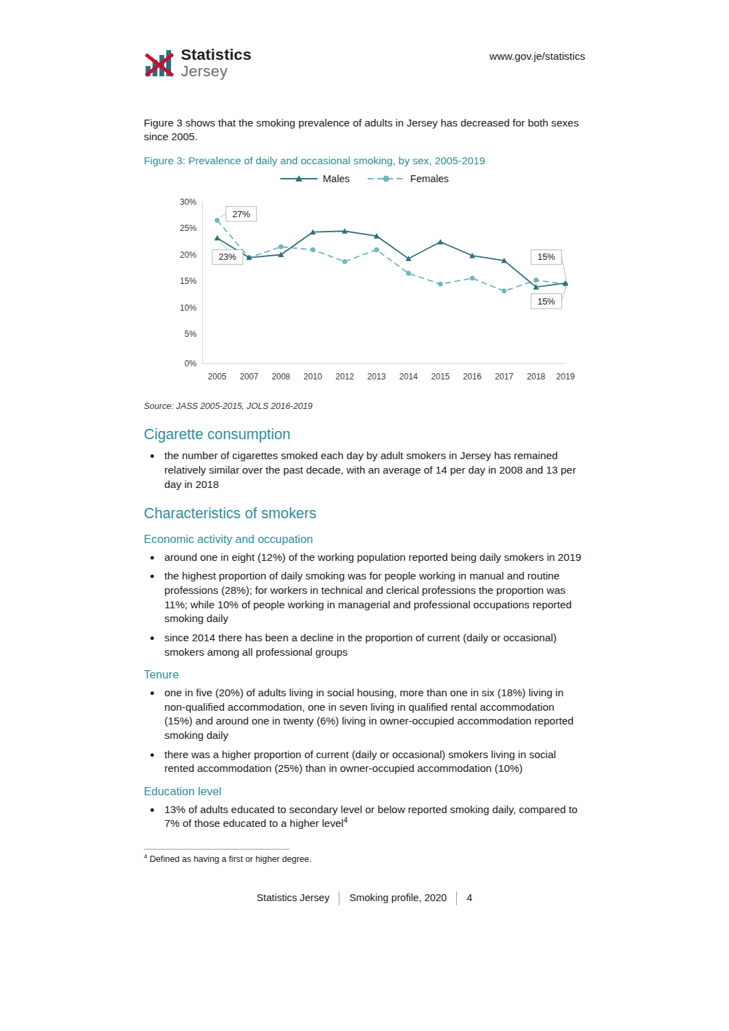Statistics
Jersey
www.gov.je/statistics
Figure 3 shows that the smoking prevalence of adults in Jersey has decreased for both sexes since 2005.
Figure 3: Prevalence of daily and occasional smoking, by sex, 2005-2019
Males
Females
30% 25% 20% 15% 10% 5% 0% 2005 2007 2008 2010 2012 2013 2014 2015 2016 2017 2018 2019 27% 23% 15% 15%
Source: JASS 2005-2015, JOLS 2016-2019
Cigarette consumption
the number of cigarettes smoked each day by adult smokers in Jersey has remained relatively similar over the past decade, with an average of 14 per day in 2008 and 13 per day in 2018
Characteristics of smokers
Economic activity and occupation
around one in eight (12%) of the working population reported being daily smokers in 2019
the highest proportion of daily smoking was for people working in manual and routine professions (28%); for workers in technical and clerical professions the proportion was 11%; while 10% of people working in managerial and professional occupations reported smoking daily
since 2014 there has been a decline in the proportion of current (daily or occasional) smokers among all professional groups
Tenure
one in five (20%) of adults living in social housing, more than one in six (18%) living in non-qualified accommodation, one in seven living in qualified rental accommodation (15%) and around one in twenty (6%) living in owner-occupied accommodation reported smoking daily
there was a higher proportion of current (daily or occasional) smokers living in social rented accommodation (25%) than in owner-occupied accommodation (10%)
Education level
13% of adults educated to secondary level or below reported smoking daily, compared to 7% of those educated to a higher level4
4 Defined as having a first or higher degree.
Statistics Jersey
Smoking profile, 2020
4